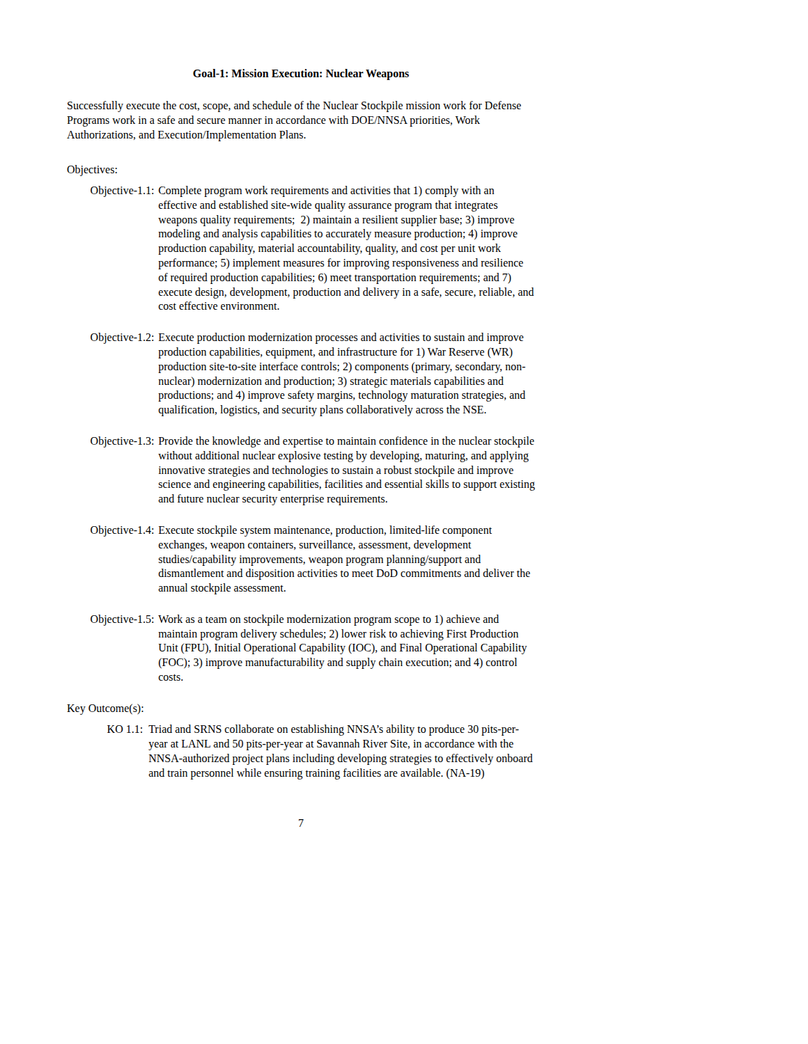Goal-1: Mission Execution: Nuclear Weapons
Successfully execute the cost, scope, and schedule of the Nuclear Stockpile mission work for Defense Programs work in a safe and secure manner in accordance with DOE/NNSA priorities, Work Authorizations, and Execution/Implementation Plans.
Objectives:
Objective-1.1:
Complete program work requirements and activities that 1) comply with an effective and established site-wide quality assurance program that integrates weapons quality requirements; 2) maintain a resilient supplier base; 3) improve modeling and analysis capabilities to accurately measure production; 4) improve production capability, material accountability, quality, and cost per unit work performance; 5) implement measures for improving responsiveness and resilience of required production capabilities; 6) meet transportation requirements; and 7) execute design, development, production and delivery in a safe, secure, reliable, and cost effective environment.
Objective-1.2:
Execute production modernization processes and activities to sustain and improve production capabilities, equipment, and infrastructure for 1) War Reserve (WR) production site-to-site interface controls; 2) components (primary, secondary, non-nuclear) modernization and production; 3) strategic materials capabilities and productions; and 4) improve safety margins, technology maturation strategies, and qualification, logistics, and security plans collaboratively across the NSE.
Objective-1.3:
Provide the knowledge and expertise to maintain confidence in the nuclear stockpile without additional nuclear explosive testing by developing, maturing, and applying innovative strategies and technologies to sustain a robust stockpile and improve science and engineering capabilities, facilities and essential skills to support existing and future nuclear security enterprise requirements.
Objective-1.4:
Execute stockpile system maintenance, production, limited-life component exchanges, weapon containers, surveillance, assessment, development studies/capability improvements, weapon program planning/support and dismantlement and disposition activities to meet DoD commitments and deliver the annual stockpile assessment.
Objective-1.5:
Work as a team on stockpile modernization program scope to 1) achieve and maintain program delivery schedules; 2) lower risk to achieving First Production Unit (FPU), Initial Operational Capability (IOC), and Final Operational Capability (FOC); 3) improve manufacturability and supply chain execution; and 4) control costs.
Key Outcome(s):
KO 1.1:
Triad and SRNS collaborate on establishing NNSA’s ability to produce 30 pits-per-year at LANL and 50 pits-per-year at Savannah River Site, in accordance with the NNSA-authorized project plans including developing strategies to effectively onboard and train personnel while ensuring training facilities are available. (NA-19)
7